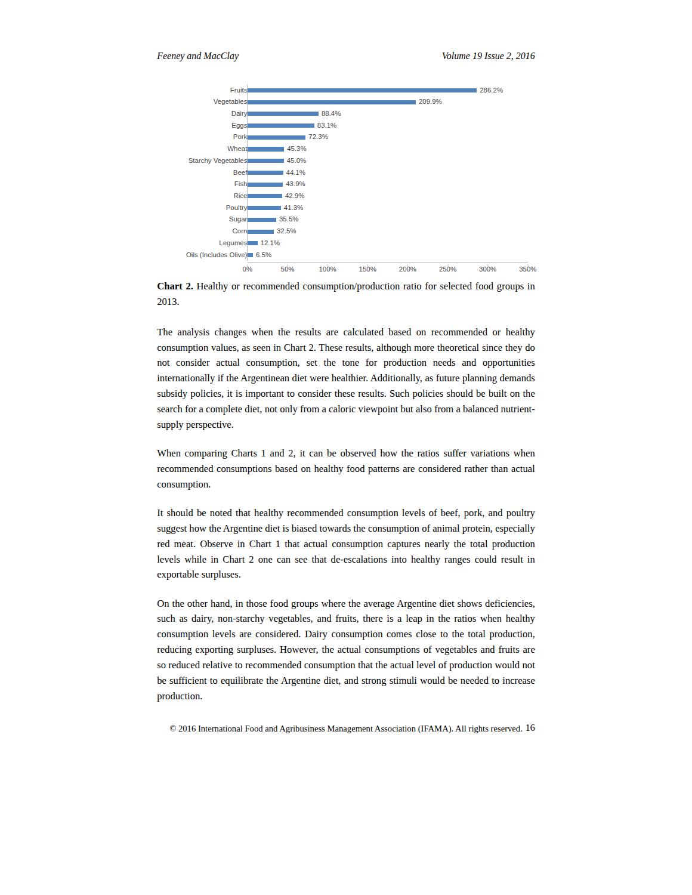Feeney and MacClay Volume 19 Issue 2, 2016
| Fruits | 286.2% |
| Vegetables | 209.9% |
| Dairy | 88.4% |
| Eggs | 83.1% |
| Pork | 72.3% |
| Wheat | 45.3% |
| Starchy Vegetables | 45.0% |
| Beef | 44.1% |
| Fish | 43.9% |
| Rice | 42.9% |
| Poultry | 41.3% |
| Sugar | 35.5% |
| Corn | 32.5% |
| Legumes | 12.1% |
| Oils (Includes Olive) | 6.5% |
| | 0% 50% 100% 150% 200% 250% 300% 350% |
Chart 2. Healthy or recommended consumption/production ratio for selected food groups in 2013.
The analysis changes when the results are calculated based on recommended or healthy consumption values, as seen in Chart 2. These results, although more theoretical since they do not consider actual consumption, set the tone for production needs and opportunities internationally if the Argentinean diet were healthier. Additionally, as future planning demands subsidy policies, it is important to consider these results. Such policies should be built on the search for a complete diet, not only from a caloric viewpoint but also from a balanced nutrient-supply perspective.
When comparing Charts 1 and 2, it can be observed how the ratios suffer variations when recommended consumptions based on healthy food patterns are considered rather than actual consumption.
It should be noted that healthy recommended consumption levels of beef, pork, and poultry suggest how the Argentine diet is biased towards the consumption of animal protein, especially red meat. Observe in Chart 1 that actual consumption captures nearly the total production levels while in Chart 2 one can see that de-escalations into healthy ranges could result in exportable surpluses.
On the other hand, in those food groups where the average Argentine diet shows deficiencies, such as dairy, non-starchy vegetables, and fruits, there is a leap in the ratios when healthy consumption levels are considered. Dairy consumption comes close to the total production, reducing exporting surpluses. However, the actual consumptions of vegetables and fruits are so reduced relative to recommended consumption that the actual level of production would not be sufficient to equilibrate the Argentine diet, and strong stimuli would be needed to increase production.
© 2016 International Food and Agribusiness Management Association (IFAMA). All rights reserved. 16